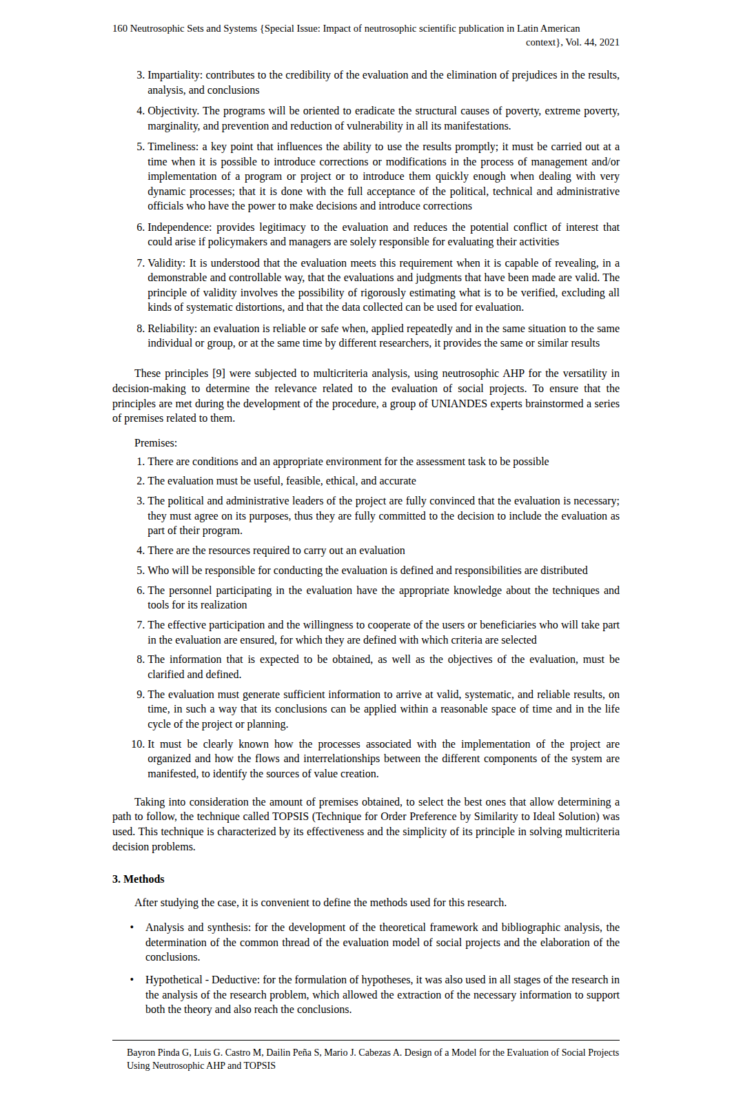160 Neutrosophic Sets and Systems {Special Issue: Impact of neutrosophic scientific publication in Latin American context}, Vol. 44, 2021
Impartiality: contributes to the credibility of the evaluation and the elimination of prejudices in the results, analysis, and conclusions
Objectivity. The programs will be oriented to eradicate the structural causes of poverty, extreme poverty, marginality, and prevention and reduction of vulnerability in all its manifestations.
Timeliness: a key point that influences the ability to use the results promptly; it must be carried out at a time when it is possible to introduce corrections or modifications in the process of management and/or implementation of a program or project or to introduce them quickly enough when dealing with very dynamic processes; that it is done with the full acceptance of the political, technical and administrative officials who have the power to make decisions and introduce corrections
Independence: provides legitimacy to the evaluation and reduces the potential conflict of interest that could arise if policymakers and managers are solely responsible for evaluating their activities
Validity: It is understood that the evaluation meets this requirement when it is capable of revealing, in a demonstrable and controllable way, that the evaluations and judgments that have been made are valid. The principle of validity involves the possibility of rigorously estimating what is to be verified, excluding all kinds of systematic distortions, and that the data collected can be used for evaluation.
Reliability: an evaluation is reliable or safe when, applied repeatedly and in the same situation to the same individual or group, or at the same time by different researchers, it provides the same or similar results
These principles [9] were subjected to multicriteria analysis, using neutrosophic AHP for the versatility in decision-making to determine the relevance related to the evaluation of social projects. To ensure that the principles are met during the development of the procedure, a group of UNIANDES experts brainstormed a series of premises related to them.
Premises:
There are conditions and an appropriate environment for the assessment task to be possible
The evaluation must be useful, feasible, ethical, and accurate
The political and administrative leaders of the project are fully convinced that the evaluation is necessary; they must agree on its purposes, thus they are fully committed to the decision to include the evaluation as part of their program.
There are the resources required to carry out an evaluation
Who will be responsible for conducting the evaluation is defined and responsibilities are distributed
The personnel participating in the evaluation have the appropriate knowledge about the techniques and tools for its realization
The effective participation and the willingness to cooperate of the users or beneficiaries who will take part in the evaluation are ensured, for which they are defined with which criteria are selected
The information that is expected to be obtained, as well as the objectives of the evaluation, must be clarified and defined.
The evaluation must generate sufficient information to arrive at valid, systematic, and reliable results, on time, in such a way that its conclusions can be applied within a reasonable space of time and in the life cycle of the project or planning.
It must be clearly known how the processes associated with the implementation of the project are organized and how the flows and interrelationships between the different components of the system are manifested, to identify the sources of value creation.
Taking into consideration the amount of premises obtained, to select the best ones that allow determining a path to follow, the technique called TOPSIS (Technique for Order Preference by Similarity to Ideal Solution) was used. This technique is characterized by its effectiveness and the simplicity of its principle in solving multicriteria decision problems.
3. Methods
After studying the case, it is convenient to define the methods used for this research.
Analysis and synthesis: for the development of the theoretical framework and bibliographic analysis, the determination of the common thread of the evaluation model of social projects and the elaboration of the conclusions.
Hypothetical - Deductive: for the formulation of hypotheses, it was also used in all stages of the research in the analysis of the research problem, which allowed the extraction of the necessary information to support both the theory and also reach the conclusions.
Bayron Pinda G, Luis G. Castro M, Dailin Peña S, Mario J. Cabezas A. Design of a Model for the Evaluation of Social Projects Using Neutrosophic AHP and TOPSIS